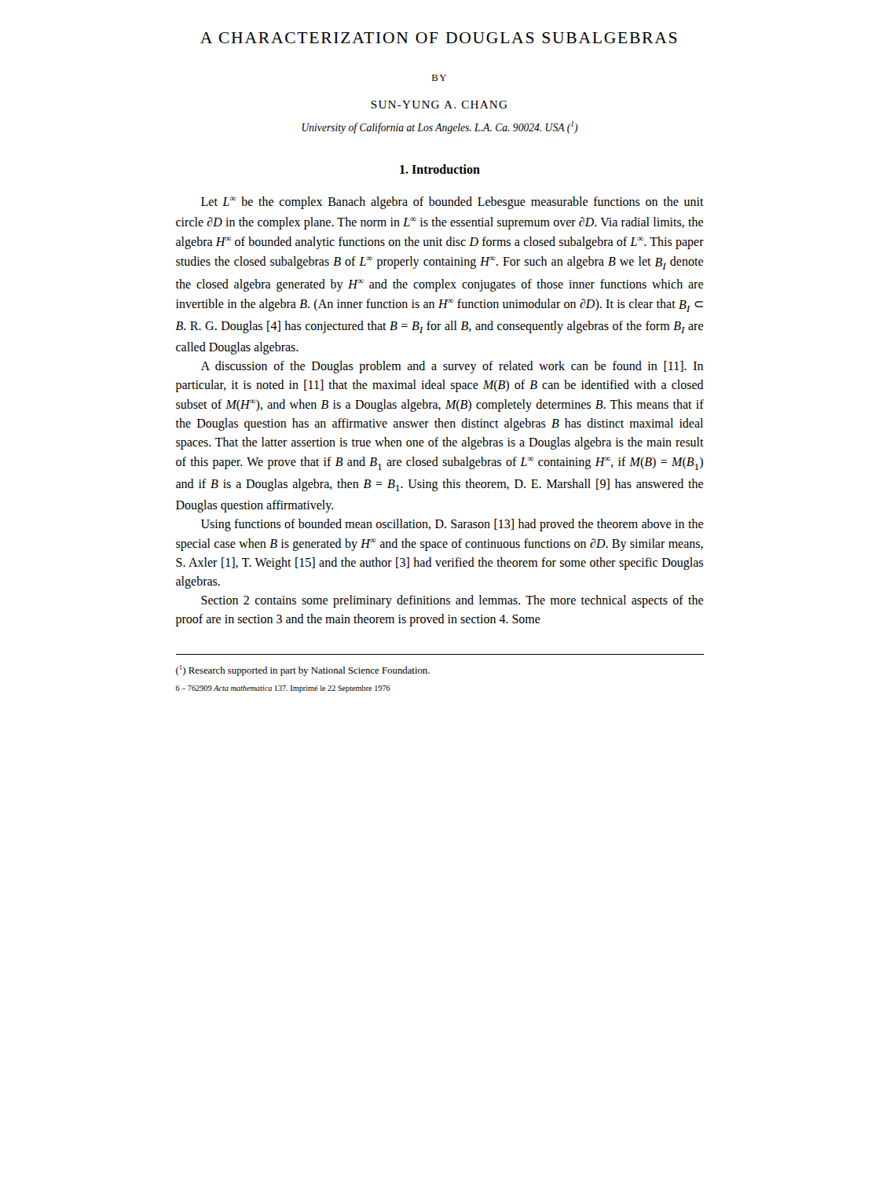A CHARACTERIZATION OF DOUGLAS SUBALGEBRAS
BY
SUN-YUNG A. CHANG
University of California at Los Angeles. L.A. Ca. 90024. USA (1)
1. Introduction
Let L∞ be the complex Banach algebra of bounded Lebesgue measurable functions on the unit circle ∂D in the complex plane. The norm in L∞ is the essential supremum over ∂D. Via radial limits, the algebra H∞ of bounded analytic functions on the unit disc D forms a closed subalgebra of L∞. This paper studies the closed subalgebras B of L∞ properly containing H∞. For such an algebra B we let BI denote the closed algebra generated by H∞ and the complex conjugates of those inner functions which are invertible in the algebra B. (An inner function is an H∞ function unimodular on ∂D). It is clear that BI ⊂ B. R. G. Douglas [4] has conjectured that B = BI for all B, and consequently algebras of the form BI are called Douglas algebras.
A discussion of the Douglas problem and a survey of related work can be found in [11]. In particular, it is noted in [11] that the maximal ideal space M(B) of B can be identified with a closed subset of M(H∞), and when B is a Douglas algebra, M(B) completely determines B. This means that if the Douglas question has an affirmative answer then distinct algebras B has distinct maximal ideal spaces. That the latter assertion is true when one of the algebras is a Douglas algebra is the main result of this paper. We prove that if B and B1 are closed subalgebras of L∞ containing H∞, if M(B) = M(B1) and if B is a Douglas algebra, then B = B1. Using this theorem, D. E. Marshall [9] has answered the Douglas question affirmatively.
Using functions of bounded mean oscillation, D. Sarason [13] had proved the theorem above in the special case when B is generated by H∞ and the space of continuous functions on ∂D. By similar means, S. Axler [1], T. Weight [15] and the author [3] had verified the theorem for some other specific Douglas algebras.
Section 2 contains some preliminary definitions and lemmas. The more technical aspects of the proof are in section 3 and the main theorem is proved in section 4. Some
(1) Research supported in part by National Science Foundation.
6 – 762909 Acta mathematica 137. Imprimé le 22 Septembre 1976